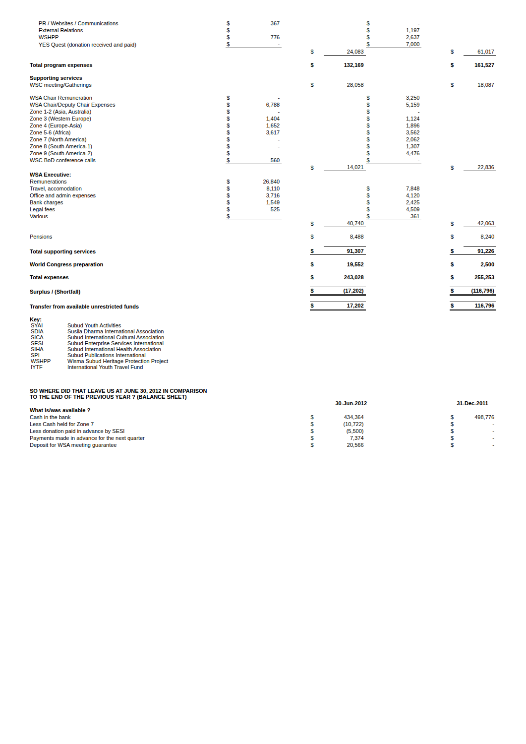| PR / Websites / Communications | $ | 367 | | | | $ | - | | | |
| External Relations | $ | - | | | | $ | 1,197 | | | |
| WSHPP | $ | 776 | | | | $ | 2,637 | | | |
| YES Quest (donation received and paid) | $ | - | | | | $ | 7,000 | | | |
| | | | | $ | 24,083 | | | | $ | 61,017 |
| Total program expenses | | | | $ | 132,169 | | | | $ | 161,527 |
| Supporting services | |
| WSC meeting/Gatherings | | | | $ | 28,058 | | | | $ | 18,087 |
| WSA Chair Remuneration | $ | - | | | | $ | 3,250 | | | |
| WSA Chair/Deputy Chair Expenses | $ | 6,788 | | | | $ | 5,159 | | | |
| Zone 1-2 (Asia, Australia) | $ | - | | | | $ | - | | | |
| Zone 3 (Western Europe) | $ | 1,404 | | | | $ | 1,124 | | | |
| Zone 4 (Europe-Asia) | $ | 1,652 | | | | $ | 1,896 | | | |
| Zone 5-6 (Africa) | $ | 3,617 | | | | $ | 3,562 | | | |
| Zone 7 (North America) | $ | - | | | | $ | 2,062 | | | |
| Zone 8 (South America-1) | $ | - | | | | $ | 1,307 | | | |
| Zone 9 (South America-2) | $ | - | | | | $ | 4,476 | | | |
| WSC BoD conference calls | $ | 560 | | | | $ | - | | | |
| | | | | $ | 14,021 | | | | $ | 22,836 |
| WSA Executive: | |
| Remunerations | $ | 26,840 | | | | | | | | |
| Travel, accomodation | $ | 8,110 | | | | $ | 7,848 | | | |
| Office and admin expenses | $ | 3,716 | | | | $ | 4,120 | | | |
| Bank charges | $ | 1,549 | | | | $ | 2,425 | | | |
| Legal fees | $ | 525 | | | | $ | 4,509 | | | |
| Various | $ | - | | | | $ | 361 | | | |
| | | | | $ | 40,740 | | | | $ | 42,063 |
| Pensions | | | | $ | 8,488 | | | | $ | 8,240 |
| Total supporting services | | | | $ | 91,307 | | | | $ | 91,226 |
| World Congress preparation | | | | $ | 19,552 | | | | $ | 2,500 |
| Total expenses | | | | $ | 243,028 | | | | $ | 255,253 |
| Surplus / (Shortfall) | | | | $ | (17,202) | | | | $ | (116,796) |
| Transfer from available unrestricted funds | | | | $ | 17,202 | | | | $ | 116,796 |
Key:
| SYAI | Subud Youth Activities |
| SDIA | Susila Dharma International Association |
| SICA | Subud International Cultural Association |
| SESI | Subud Enterprise Services International |
| SIHA | Subud International Health Association |
| SPI | Subud Publications International |
| WSHPP | Wisma Subud Heritage Protection Project |
| IYTF | International Youth Travel Fund |
SO WHERE DID THAT LEAVE US AT JUNE 30, 2012 IN COMPARISON
TO THE END OF THE PREVIOUS YEAR ? (BALANCE SHEET)
| | | | | | 30-Jun-2012 | | | 31-Dec-2011 |
| What is/was available ? | |
| Cash in the bank | | | | $ | 434,364 | | | | $ | 498,776 |
| Less Cash held for Zone 7 | | | | $ | (10,722) | | | | $ | - |
| Less donation paid in advance by SESI | | | | $ | (5,500) | | | | $ | - |
| Payments made in advance for the next quarter | | | | $ | 7,374 | | | | $ | - |
| Deposit for WSA meeting guarantee | | | | $ | 20,566 | | | | $ | - |